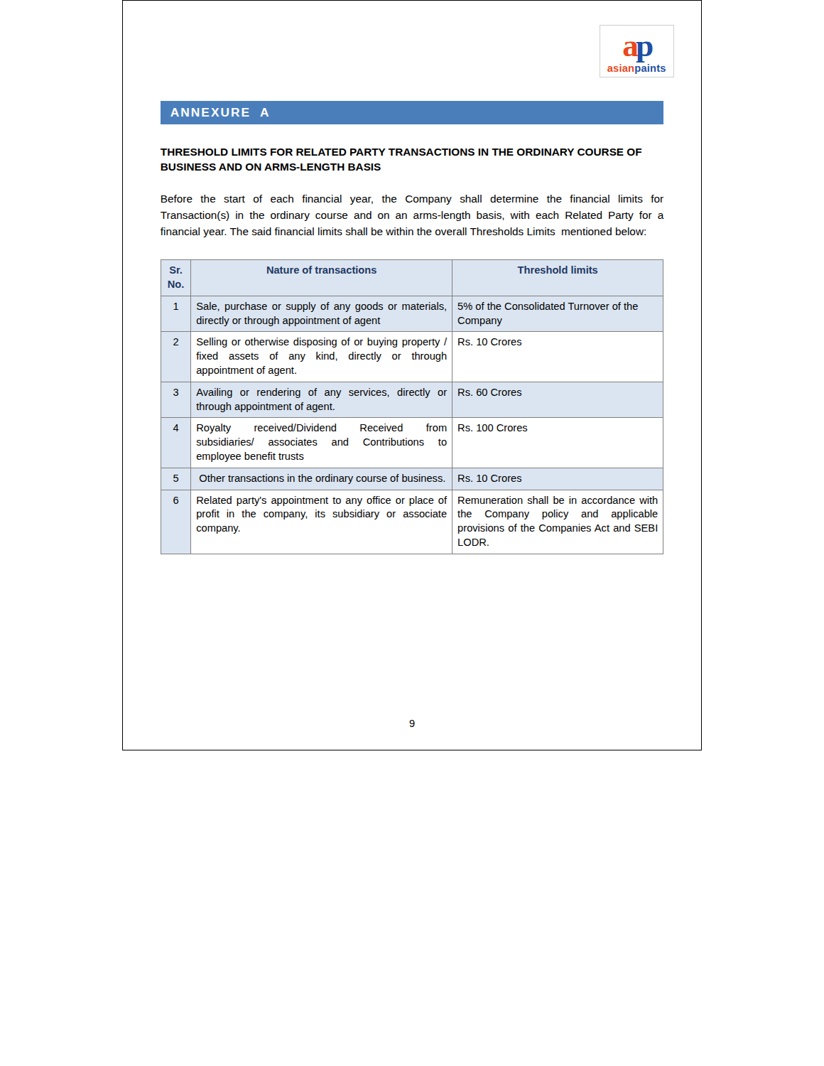ap
asianpaints
ANNEXURE A
Threshold limits for related party transactions in the ordinary course of business and on arms-length basis
Before the start of each financial year, the Company shall determine the financial limits for Transaction(s) in the ordinary course and on an arms-length basis, with each Related Party for a financial year. The said financial limits shall be within the overall Thresholds Limits mentioned below:
| Sr. No. | Nature of transactions | Threshold limits |
| --- | --- | --- |
| 1 | Sale, purchase or supply of any goods or materials, directly or through appointment of agent | 5% of the Consolidated Turnover of the Company |
| 2 | Selling or otherwise disposing of or buying property / fixed assets of any kind, directly or through appointment of agent. | Rs. 10 Crores |
| 3 | Availing or rendering of any services, directly or through appointment of agent. | Rs. 60 Crores |
| 4 | Royalty received/Dividend Received from subsidiaries/ associates and Contributions to employee benefit trusts | Rs. 100 Crores |
| 5 | Other transactions in the ordinary course of business. | Rs. 10 Crores |
| 6 | Related party's appointment to any office or place of profit in the company, its subsidiary or associate company. | Remuneration shall be in accordance with the Company policy and applicable provisions of the Companies Act and SEBI LODR. |
9